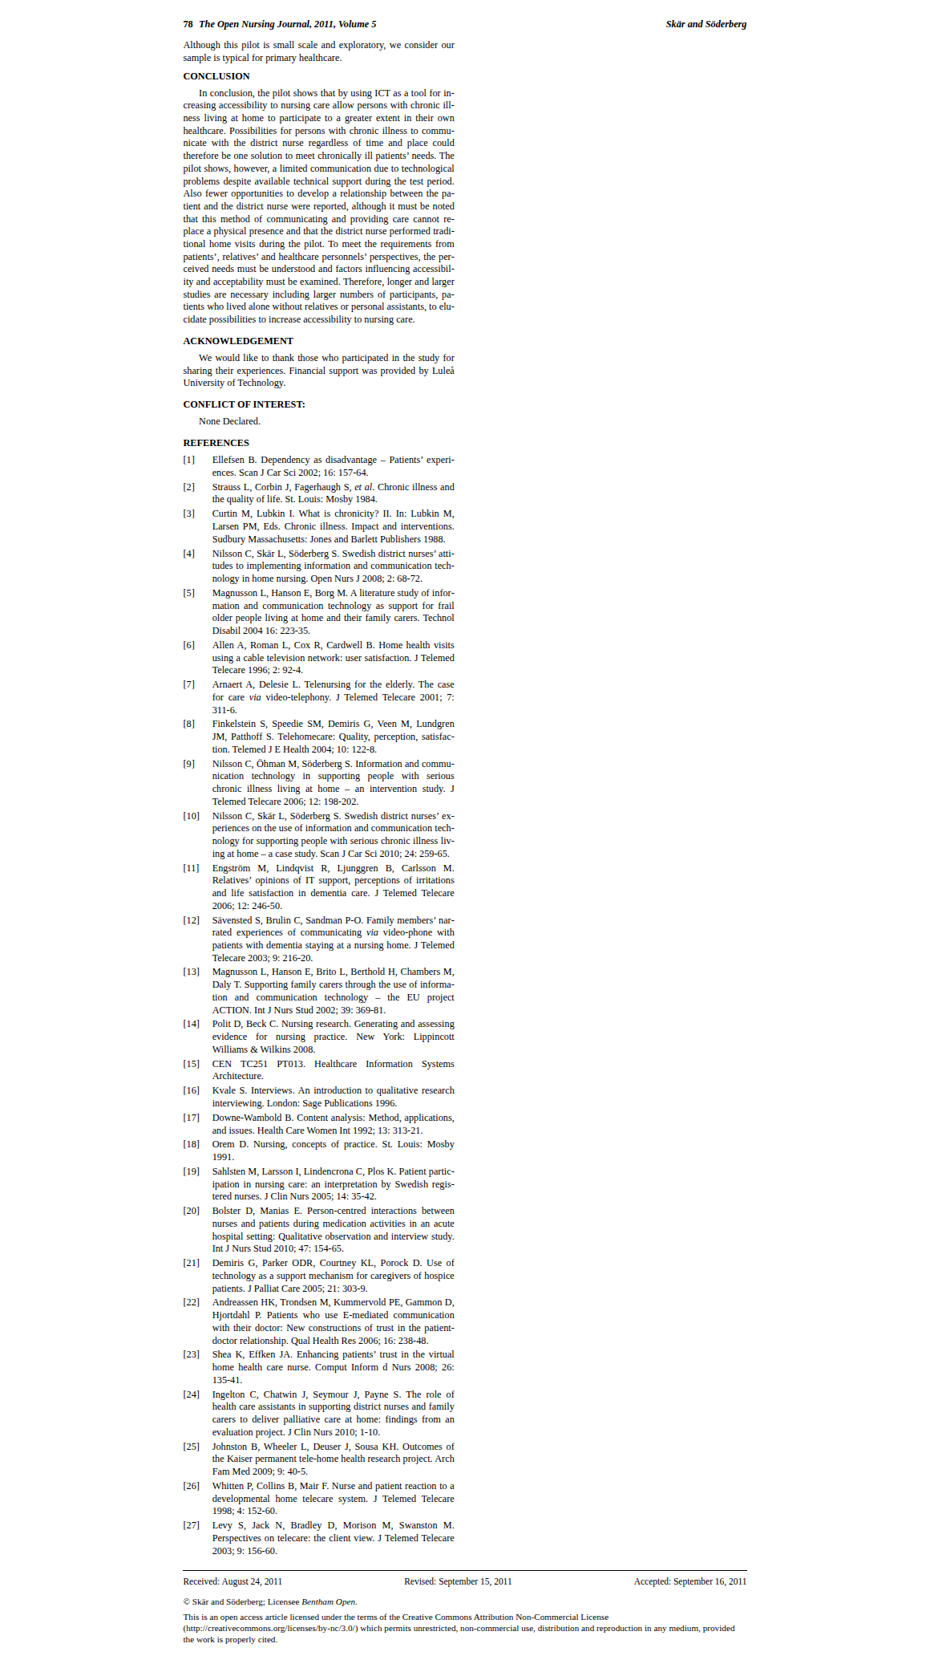78 The Open Nursing Journal, 2011, Volume 5 Skär and Söderberg
Although this pilot is small scale and exploratory, we consider our sample is typical for primary healthcare.
Conclusion
In conclusion, the pilot shows that by using ICT as a tool for increasing accessibility to nursing care allow persons with chronic illness living at home to participate to a greater extent in their own healthcare. Possibilities for persons with chronic illness to communicate with the district nurse regardless of time and place could therefore be one solution to meet chronically ill patients’ needs. The pilot shows, however, a limited communication due to technological problems despite available technical support during the test period. Also fewer opportunities to develop a relationship between the patient and the district nurse were reported, although it must be noted that this method of communicating and providing care cannot replace a physical presence and that the district nurse performed traditional home visits during the pilot. To meet the requirements from patients’, relatives’ and healthcare personnels’ perspectives, the perceived needs must be understood and factors influencing accessibility and acceptability must be examined. Therefore, longer and larger studies are necessary including larger numbers of participants, patients who lived alone without relatives or personal assistants, to elucidate possibilities to increase accessibility to nursing care.
Acknowledgement
We would like to thank those who participated in the study for sharing their experiences. Financial support was provided by Luleå University of Technology.
Conflict of Interest:
None Declared.
References
[1] Ellefsen B. Dependency as disadvantage – Patients’ experiences. Scan J Car Sci 2002; 16: 157-64.
[2] Strauss L, Corbin J, Fagerhaugh S, et al. Chronic illness and the quality of life. St. Louis: Mosby 1984.
[3] Curtin M, Lubkin I. What is chronicity? II. In: Lubkin M, Larsen PM, Eds. Chronic illness. Impact and interventions. Sudbury Massachusetts: Jones and Barlett Publishers 1988.
[4] Nilsson C, Skär L, Söderberg S. Swedish district nurses’ attitudes to implementing information and communication technology in home nursing. Open Nurs J 2008; 2: 68-72.
[5] Magnusson L, Hanson E, Borg M. A literature study of information and communication technology as support for frail older people living at home and their family carers. Technol Disabil 2004 16: 223-35.
[6] Allen A, Roman L, Cox R, Cardwell B. Home health visits using a cable television network: user satisfaction. J Telemed Telecare 1996; 2: 92-4.
[7] Arnaert A, Delesie L. Telenursing for the elderly. The case for care via video-telephony. J Telemed Telecare 2001; 7: 311-6.
[8] Finkelstein S, Speedie SM, Demiris G, Veen M, Lundgren JM, Patthoff S. Telehomecare: Quality, perception, satisfaction. Telemed J E Health 2004; 10: 122-8.
[9] Nilsson C, Öhman M, Söderberg S. Information and communication technology in supporting people with serious chronic illness living at home – an intervention study. J Telemed Telecare 2006; 12: 198-202.
[10] Nilsson C, Skär L, Söderberg S. Swedish district nurses’ experiences on the use of information and communication technology for supporting people with serious chronic illness living at home – a case study. Scan J Car Sci 2010; 24: 259-65.
[11] Engström M, Lindqvist R, Ljunggren B, Carlsson M. Relatives’ opinions of IT support, perceptions of irritations and life satisfaction in dementia care. J Telemed Telecare 2006; 12: 246-50.
[12] Sävensted S, Brulin C, Sandman P-O. Family members’ narrated experiences of communicating via video-phone with patients with dementia staying at a nursing home. J Telemed Telecare 2003; 9: 216-20.
[13] Magnusson L, Hanson E, Brito L, Berthold H, Chambers M, Daly T. Supporting family carers through the use of information and communication technology – the EU project ACTION. Int J Nurs Stud 2002; 39: 369-81.
[14] Polit D, Beck C. Nursing research. Generating and assessing evidence for nursing practice. New York: Lippincott Williams & Wilkins 2008.
[15] CEN TC251 PT013. Healthcare Information Systems Architecture.
[16] Kvale S. Interviews. An introduction to qualitative research interviewing. London: Sage Publications 1996.
[17] Downe-Wambold B. Content analysis: Method, applications, and issues. Health Care Women Int 1992; 13: 313-21.
[18] Orem D. Nursing, concepts of practice. St. Louis: Mosby 1991.
[19] Sahlsten M, Larsson I, Lindencrona C, Plos K. Patient participation in nursing care: an interpretation by Swedish registered nurses. J Clin Nurs 2005; 14: 35-42.
[20] Bolster D, Manias E. Person-centred interactions between nurses and patients during medication activities in an acute hospital setting: Qualitative observation and interview study. Int J Nurs Stud 2010; 47: 154-65.
[21] Demiris G, Parker ODR, Courtney KL, Porock D. Use of technology as a support mechanism for caregivers of hospice patients. J Palliat Care 2005; 21: 303-9.
[22] Andreassen HK, Trondsen M, Kummervold PE, Gammon D, Hjortdahl P. Patients who use E-mediated communication with their doctor: New constructions of trust in the patient-doctor relationship. Qual Health Res 2006; 16: 238-48.
[23] Shea K, Effken JA. Enhancing patients’ trust in the virtual home health care nurse. Comput Inform d Nurs 2008; 26: 135-41.
[24] Ingelton C, Chatwin J, Seymour J, Payne S. The role of health care assistants in supporting district nurses and family carers to deliver palliative care at home: findings from an evaluation project. J Clin Nurs 2010; 1-10.
[25] Johnston B, Wheeler L, Deuser J, Sousa KH. Outcomes of the Kaiser permanent tele-home health research project. Arch Fam Med 2009; 9: 40-5.
[26] Whitten P, Collins B, Mair F. Nurse and patient reaction to a developmental home telecare system. J Telemed Telecare 1998; 4: 152-60.
[27] Levy S, Jack N, Bradley D, Morison M, Swanston M. Perspectives on telecare: the client view. J Telemed Telecare 2003; 9: 156-60.
Received: August 24, 2011 Revised: September 15, 2011 Accepted: September 16, 2011
© Skär and Söderberg; Licensee Bentham Open.
This is an open access article licensed under the terms of the Creative Commons Attribution Non-Commercial License (http://creativecommons.org/licenses/by-nc/3.0/) which permits unrestricted, non-commercial use, distribution and reproduction in any medium, provided the work is properly cited.